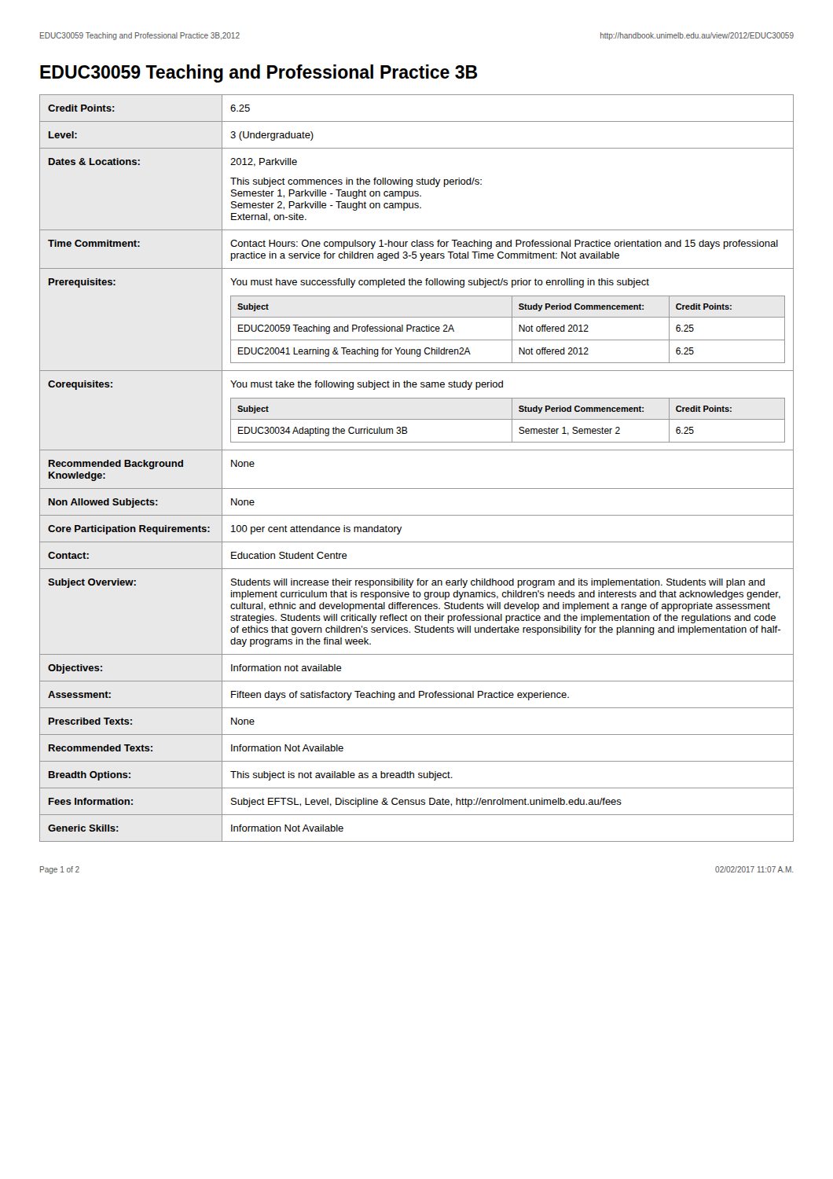EDUC30059 Teaching and Professional Practice 3B,2012 http://handbook.unimelb.edu.au/view/2012/EDUC30059
EDUC30059 Teaching and Professional Practice 3B
| Credit Points: | 6.25 |
| Level: | 3 (Undergraduate) |
| Dates & Locations: | 2012, Parkville This subject commences in the following study period/s: Semester 1, Parkville - Taught on campus. Semester 2, Parkville - Taught on campus. External, on-site. |
| Time Commitment: | Contact Hours: One compulsory 1-hour class for Teaching and Professional Practice orientation and 15 days professional practice in a service for children aged 3-5 years Total Time Commitment: Not available |
| Prerequisites: | You must have successfully completed the following subject/s prior to enrolling in this subject / Subject / Study Period Commencement: / Credit Points: / / --- / --- / --- / / EDUC20059 Teaching and Professional Practice 2A / Not offered 2012 / 6.25 / / EDUC20041 Learning & Teaching for Young Children2A / Not offered 2012 / 6.25 / |
| Corequisites: | You must take the following subject in the same study period / Subject / Study Period Commencement: / Credit Points: / / --- / --- / --- / / EDUC30034 Adapting the Curriculum 3B / Semester 1, Semester 2 / 6.25 / |
| Recommended Background Knowledge: | None |
| Non Allowed Subjects: | None |
| Core Participation Requirements: | 100 per cent attendance is mandatory |
| Contact: | Education Student Centre |
| Subject Overview: | Students will increase their responsibility for an early childhood program and its implementation. Students will plan and implement curriculum that is responsive to group dynamics, children's needs and interests and that acknowledges gender, cultural, ethnic and developmental differences. Students will develop and implement a range of appropriate assessment strategies. Students will critically reflect on their professional practice and the implementation of the regulations and code of ethics that govern children's services. Students will undertake responsibility for the planning and implementation of half-day programs in the final week. |
| Objectives: | Information not available |
| Assessment: | Fifteen days of satisfactory Teaching and Professional Practice experience. |
| Prescribed Texts: | None |
| Recommended Texts: | Information Not Available |
| Breadth Options: | This subject is not available as a breadth subject. |
| Fees Information: | Subject EFTSL, Level, Discipline & Census Date, http://enrolment.unimelb.edu.au/fees |
| Generic Skills: | Information Not Available |
Page 1 of 2 02/02/2017 11:07 A.M.